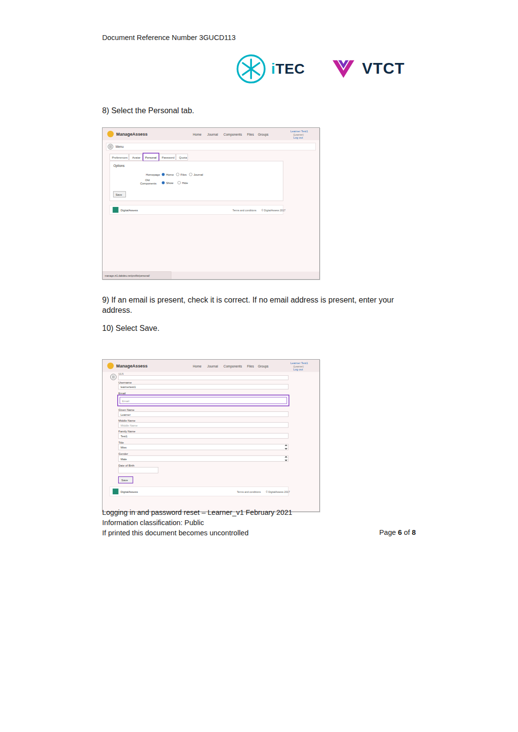Document Reference Number 3GUCD113
i TEC
VTCT
8) Select the Personal tab.
ManageAssess Home Journal Components Files Groups Learner Test1 (Learner) Log out Menu Preferences Avatar Personal Password Quota Options Homepage Home Files Journal Old Components Show Hide Save DigitalAssess Terms and conditions © DigitalAssess 2017 manage.zt1.dabdeu.net/profile/personal/
9) If an email is present, check it is correct. If no email address is present, enter your address.
10) Select Save.
ManageAssess Home Journal Components Files Groups Learner Test1 (Learner) Log out ULN Username learnertest1 Email Email Given Name Learner Middle Name Middle Name Family Name Test1 Title Miss Gender Male Date of Birth Save DigitalAssess Terms and conditions © DigitalAssess 2017
Logging in and password reset – Learner_v1 February 2021
Information classification: Public
If printed this document becomes uncontrolled
Page 6 of 8